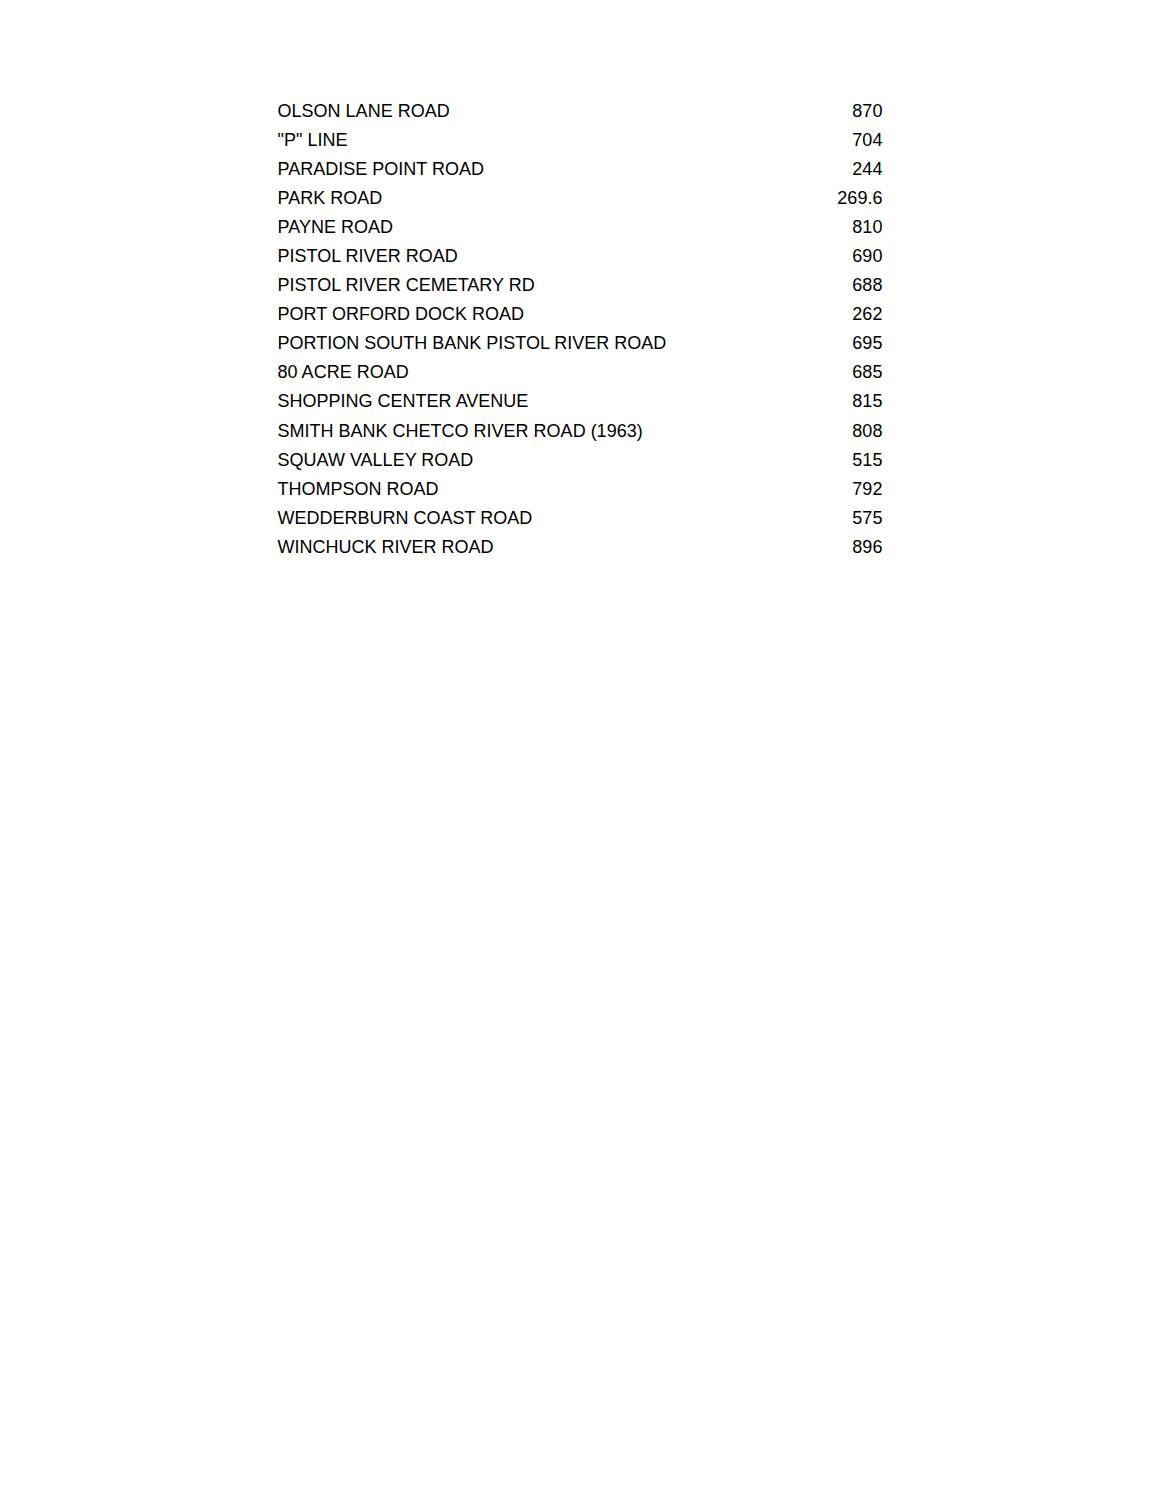| OLSON LANE ROAD | 870 |
| "P" LINE | 704 |
| PARADISE POINT ROAD | 244 |
| PARK ROAD | 269.6 |
| PAYNE ROAD | 810 |
| PISTOL RIVER ROAD | 690 |
| PISTOL RIVER CEMETARY RD | 688 |
| PORT ORFORD DOCK ROAD | 262 |
| PORTION SOUTH BANK PISTOL RIVER ROAD | 695 |
| 80 ACRE ROAD | 685 |
| SHOPPING CENTER AVENUE | 815 |
| SMITH BANK CHETCO RIVER ROAD (1963) | 808 |
| SQUAW VALLEY ROAD | 515 |
| THOMPSON ROAD | 792 |
| WEDDERBURN COAST ROAD | 575 |
| WINCHUCK RIVER ROAD | 896 |